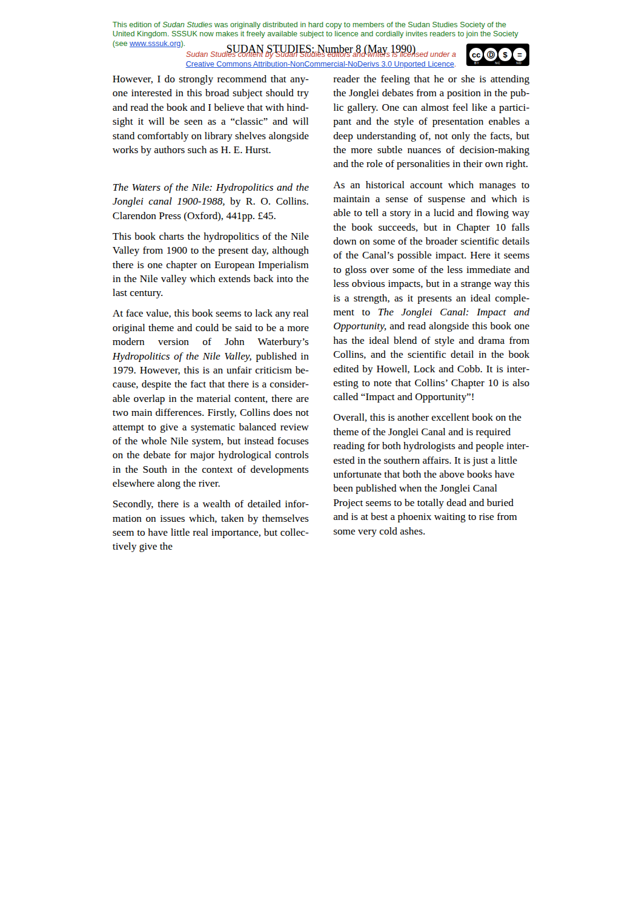This edition of Sudan Studies was originally distributed in hard copy to members of the Sudan Studies Society of the United Kingdom. SSSUK now makes it freely available subject to licence and cordially invites readers to join the Society (see www.sssuk.org).
Sudan Studies content by Sudan Studies editors and writers is licensed under a
Creative Commons Attribution-NonCommercial-NoDerivs 3.0 Unported Licence.
cc Ⓓ $ = BY NC ND
SUDAN STUDIES: Number 8 (May 1990)
However, I do strongly recommend that anyone interested in this broad subject should try and read the book and I believe that with hindsight it will be seen as a “classic” and will stand comfortably on library shelves alongside works by authors such as H. E. Hurst.
The Waters of the Nile: Hydropolitics and the Jonglei canal 1900-1988, by R. O. Collins. Clarendon Press (Oxford), 441pp. £45.
This book charts the hydropolitics of the Nile Valley from 1900 to the present day, although there is one chapter on European Imperialism in the Nile valley which extends back into the last century.
At face value, this book seems to lack any real original theme and could be said to be a more modern version of John Waterbury’s Hydropolitics of the Nile Valley, published in 1979. However, this is an unfair criticism because, despite the fact that there is a considerable overlap in the material content, there are two main differences. Firstly, Collins does not attempt to give a systematic balanced review of the whole Nile system, but instead focuses on the debate for major hydrological controls in the South in the context of developments elsewhere along the river.
Secondly, there is a wealth of detailed information on issues which, taken by themselves seem to have little real importance, but collectively give the
reader the feeling that he or she is attending the Jonglei debates from a position in the public gallery. One can almost feel like a participant and the style of presentation enables a deep understanding of, not only the facts, but the more subtle nuances of decision-making and the role of personalities in their own right.
As an historical account which manages to maintain a sense of suspense and which is able to tell a story in a lucid and flowing way the book succeeds, but in Chapter 10 falls down on some of the broader scientific details of the Canal’s possible impact. Here it seems to gloss over some of the less immediate and less obvious impacts, but in a strange way this is a strength, as it presents an ideal complement to The Jonglei Canal: Impact and Opportunity, and read alongside this book one has the ideal blend of style and drama from Collins, and the scientific detail in the book edited by Howell, Lock and Cobb. It is interesting to note that Collins’ Chapter 10 is also called “Impact and Opportunity”!
Overall, this is another excellent book on the theme of the Jonglei Canal and is required reading for both hydrologists and people interested in the southern affairs. It is just a little unfortunate that both the above books have been published when the Jonglei Canal Project seems to be totally dead and buried and is at best a phoenix waiting to rise from some very cold ashes.